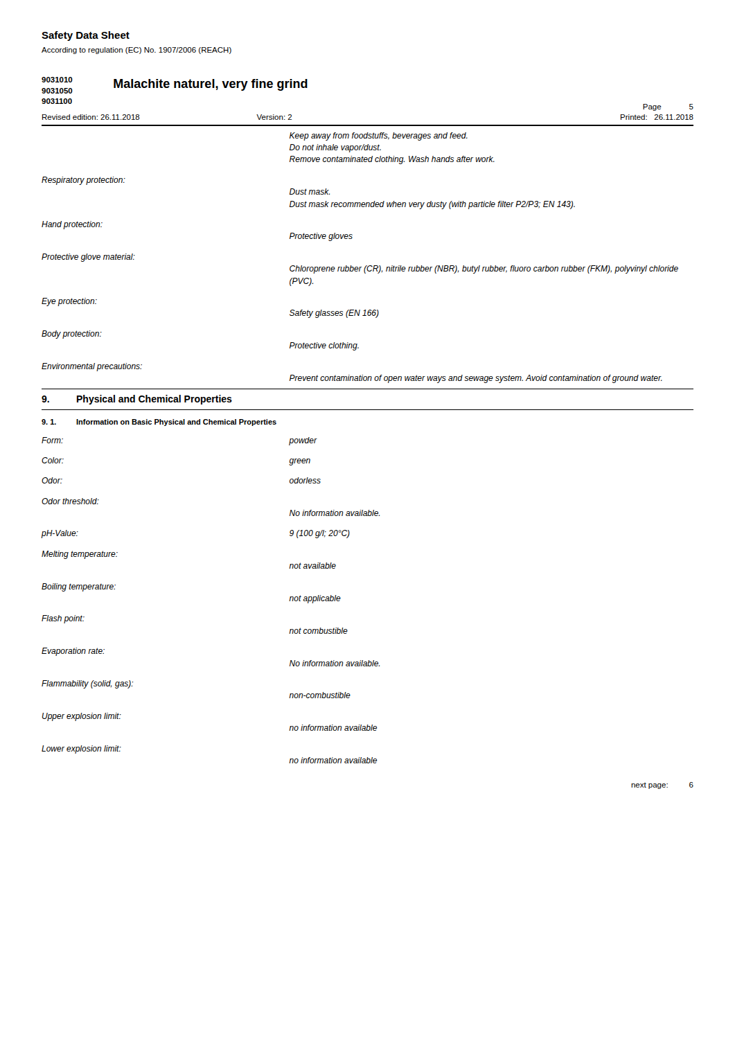Safety Data Sheet
According to regulation (EC) No. 1907/2006 (REACH)
9031010
9031050
9031100 Malachite naturel, very fine grind
Page5
Revised edition: 26.11.2018
Version: 2
Printed: 26.11.2018
| | Keep away from foodstuffs, beverages and feed. |
| | Do not inhale vapor/dust. |
| | Remove contaminated clothing. Wash hands after work. |
| Respiratory protection: | |
| | Dust mask. |
| | Dust mask recommended when very dusty (with particle filter P2/P3; EN 143). |
| Hand protection: | |
| | Protective gloves |
| Protective glove material: | |
| | Chloroprene rubber (CR), nitrile rubber (NBR), butyl rubber, fluoro carbon rubber (FKM), polyvinyl chloride (PVC). |
| Eye protection: | |
| | Safety glasses (EN 166) |
| Body protection: | |
| | Protective clothing. |
| Environmental precautions: | |
| | Prevent contamination of open water ways and sewage system. Avoid contamination of ground water. |
9. Physical and Chemical Properties
9. 1. Information on Basic Physical and Chemical Properties
| Form: | powder |
| Color: | green |
| Odor: | odorless |
| Odor threshold: | |
| | No information available. |
| pH-Value: | 9 (100 g/l; 20°C) |
| Melting temperature: | |
| | not available |
| Boiling temperature: | |
| | not applicable |
| Flash point: | |
| | not combustible |
| Evaporation rate: | |
| | No information available. |
| Flammability (solid, gas): | |
| | non-combustible |
| Upper explosion limit: | |
| | no information available |
| Lower explosion limit: | |
| | no information available |
next page:6